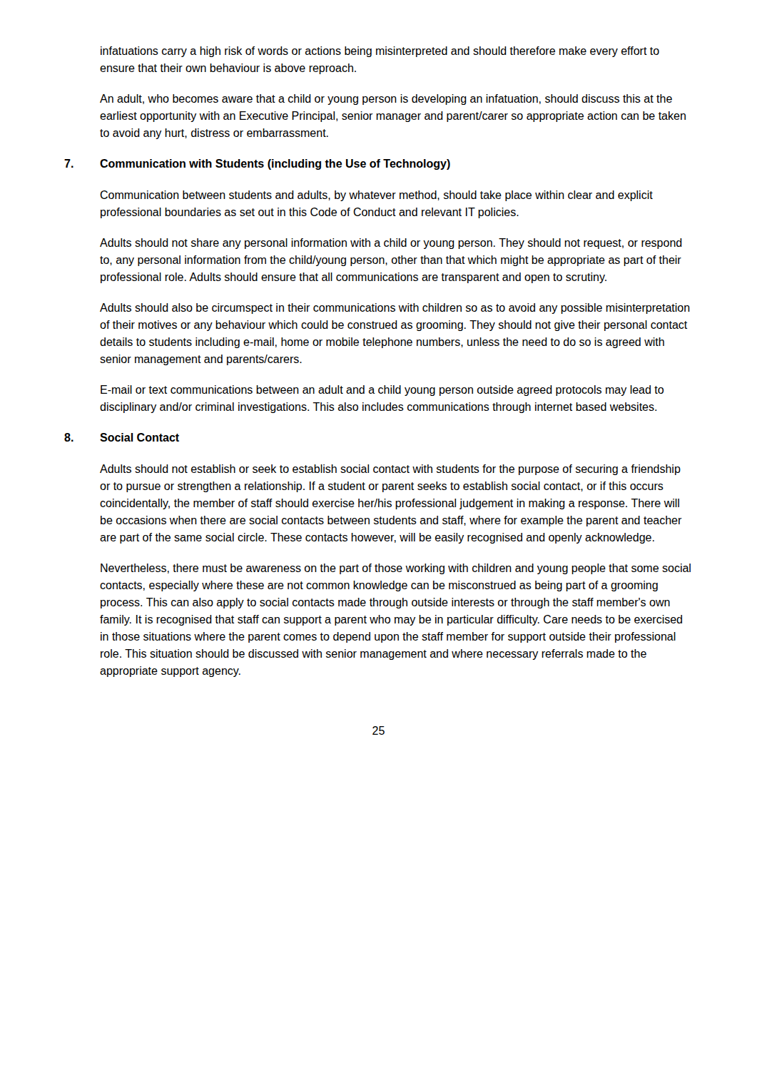infatuations carry a high risk of words or actions being misinterpreted and should therefore make every effort to ensure that their own behaviour is above reproach.
An adult, who becomes aware that a child or young person is developing an infatuation, should discuss this at the earliest opportunity with an Executive Principal, senior manager and parent/carer so appropriate action can be taken to avoid any hurt, distress or embarrassment.
7. Communication with Students (including the Use of Technology)
Communication between students and adults, by whatever method, should take place within clear and explicit professional boundaries as set out in this Code of Conduct and relevant IT policies.
Adults should not share any personal information with a child or young person. They should not request, or respond to, any personal information from the child/young person, other than that which might be appropriate as part of their professional role. Adults should ensure that all communications are transparent and open to scrutiny.
Adults should also be circumspect in their communications with children so as to avoid any possible misinterpretation of their motives or any behaviour which could be construed as grooming. They should not give their personal contact details to students including e-mail, home or mobile telephone numbers, unless the need to do so is agreed with senior management and parents/carers.
E-mail or text communications between an adult and a child young person outside agreed protocols may lead to disciplinary and/or criminal investigations. This also includes communications through internet based websites.
8. Social Contact
Adults should not establish or seek to establish social contact with students for the purpose of securing a friendship or to pursue or strengthen a relationship. If a student or parent seeks to establish social contact, or if this occurs coincidentally, the member of staff should exercise her/his professional judgement in making a response. There will be occasions when there are social contacts between students and staff, where for example the parent and teacher are part of the same social circle. These contacts however, will be easily recognised and openly acknowledge.
Nevertheless, there must be awareness on the part of those working with children and young people that some social contacts, especially where these are not common knowledge can be misconstrued as being part of a grooming process. This can also apply to social contacts made through outside interests or through the staff member's own family. It is recognised that staff can support a parent who may be in particular difficulty. Care needs to be exercised in those situations where the parent comes to depend upon the staff member for support outside their professional role. This situation should be discussed with senior management and where necessary referrals made to the appropriate support agency.
25